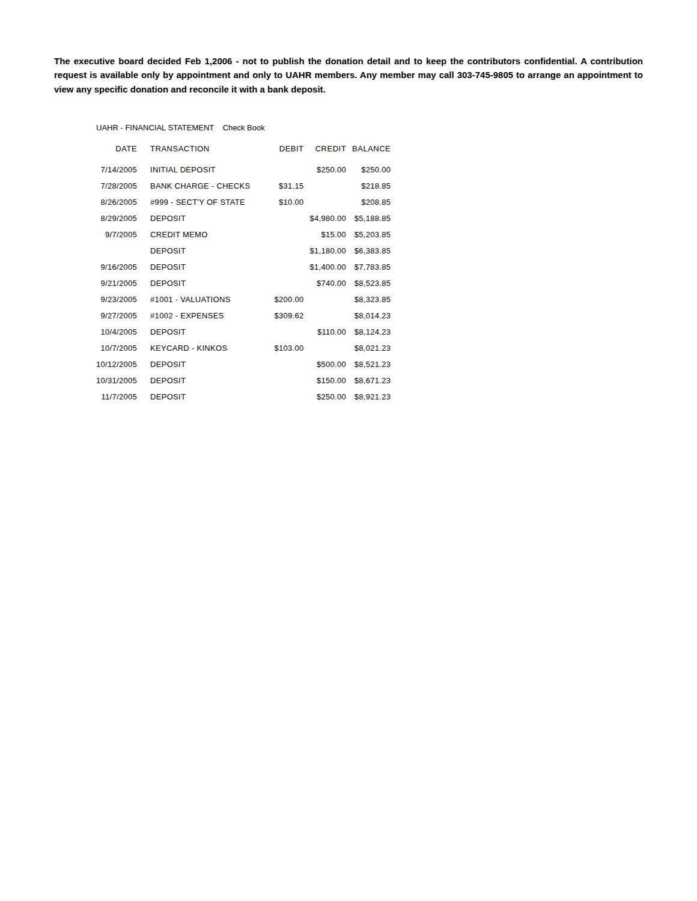The executive board decided Feb 1,2006 - not to publish the donation detail and to keep the contributors confidential. A contribution request is available only by appointment and only to UAHR members. Any member may call 303-745-9805 to arrange an appointment to view any specific donation and reconcile it with a bank deposit.
UAHR - FINANCIAL STATEMENT Check Book
| DATE | TRANSACTION | DEBIT | CREDIT | BALANCE |
| --- | --- | --- | --- | --- |
| 7/14/2005 | INITIAL DEPOSIT | | $250.00 | $250.00 |
| 7/28/2005 | BANK CHARGE - CHECKS | $31.15 | | $218.85 |
| 8/26/2005 | #999 - SECT'Y OF STATE | $10.00 | | $208.85 |
| 8/29/2005 | DEPOSIT | | $4,980.00 | $5,188.85 |
| 9/7/2005 | CREDIT MEMO | | $15.00 | $5,203.85 |
| | DEPOSIT | | $1,180.00 | $6,383.85 |
| 9/16/2005 | DEPOSIT | | $1,400.00 | $7,783.85 |
| 9/21/2005 | DEPOSIT | | $740.00 | $8,523.85 |
| 9/23/2005 | #1001 - VALUATIONS | $200.00 | | $8,323.85 |
| 9/27/2005 | #1002 - EXPENSES | $309.62 | | $8,014.23 |
| 10/4/2005 | DEPOSIT | | $110.00 | $8,124.23 |
| 10/7/2005 | KEYCARD - KINKOS | $103.00 | | $8,021.23 |
| 10/12/2005 | DEPOSIT | | $500.00 | $8,521.23 |
| 10/31/2005 | DEPOSIT | | $150.00 | $8,671.23 |
| 11/7/2005 | DEPOSIT | | $250.00 | $8,921.23 |